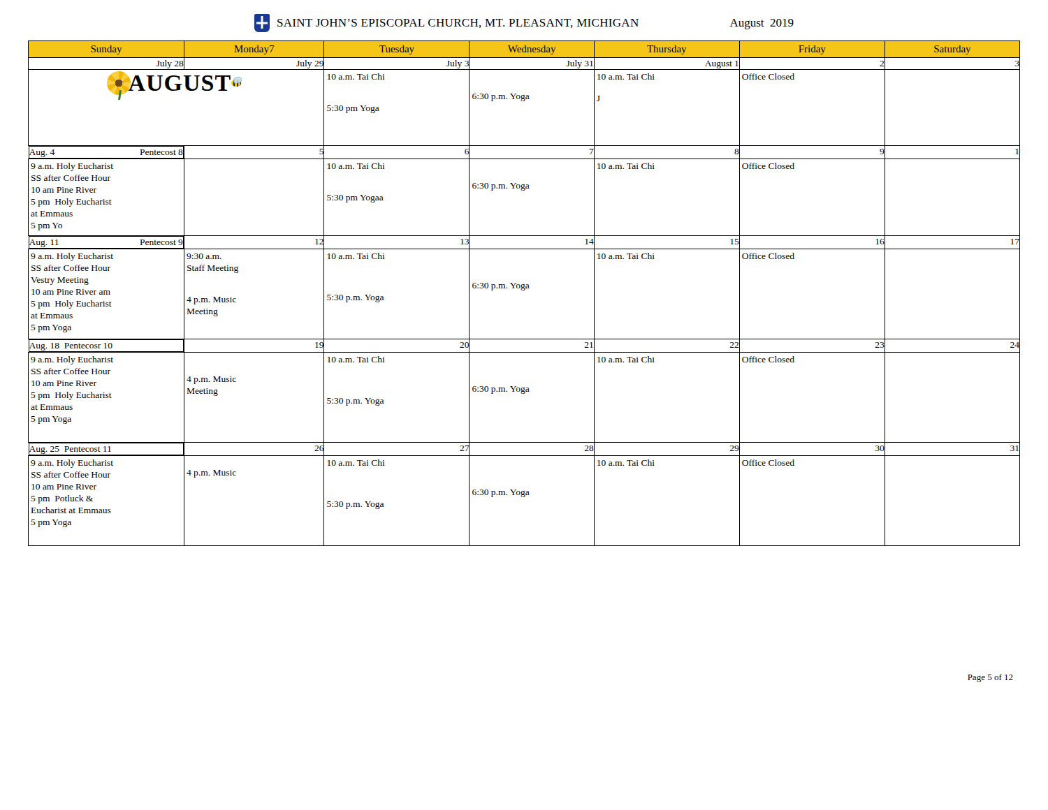SAINT JOHN’S EPISCOPAL CHURCH, MT. PLEASANT, MICHIGAN
August 2019
| Sunday | Monday7 | Tuesday | Wednesday | Thursday | Friday | Saturday |
| --- | --- | --- | --- | --- | --- | --- |
| July 28 | July 29 | July 3 | July 31 | August 1 | 2 | 3 |
| AUGUST | 10 a.m. Tai Chi 5:30 pm Yoga | 6:30 p.m. Yoga | 10 a.m. Tai Chi J | Office Closed | |
| Aug. 4 Pentecost 8 | 5 | 6 | 7 | 8 | 9 | 1 |
| 9 a.m. Holy Eucharist SS after Coffee Hour 10 am Pine River 5 pm Holy Eucharist at Emmaus 5 pm Yo | | 10 a.m. Tai Chi 5:30 pm Yogaa | 6:30 p.m. Yoga | 10 a.m. Tai Chi | Office Closed | |
| Aug. 11 Pentecost 9 | 12 | 13 | 14 | 15 | 16 | 17 |
| 9 a.m. Holy Eucharist SS after Coffee Hour Vestry Meeting 10 am Pine River am 5 pm Holy Eucharist at Emmaus 5 pm Yoga | 9:30 a.m. Staff Meeting 4 p.m. Music Meeting | 10 a.m. Tai Chi 5:30 p.m. Yoga | 6:30 p.m. Yoga | 10 a.m. Tai Chi | Office Closed | |
| Aug. 18 Pentecosr 10 | 19 | 20 | 21 | 22 | 23 | 24 |
| 9 a.m. Holy Eucharist SS after Coffee Hour 10 am Pine River 5 pm Holy Eucharist at Emmaus 5 pm Yoga | 4 p.m. Music Meeting | 10 a.m. Tai Chi 5:30 p.m. Yoga | 6:30 p.m. Yoga | 10 a.m. Tai Chi | Office Closed | |
| Aug. 25 Pentecost 11 | 26 | 27 | 28 | 29 | 30 | 31 |
| 9 a.m. Holy Eucharist SS after Coffee Hour 10 am Pine River 5 pm Potluck & Eucharist at Emmaus 5 pm Yoga | 4 p.m. Music | 10 a.m. Tai Chi 5:30 p.m. Yoga | 6:30 p.m. Yoga | 10 a.m. Tai Chi | Office Closed | |
Page 5 of 12